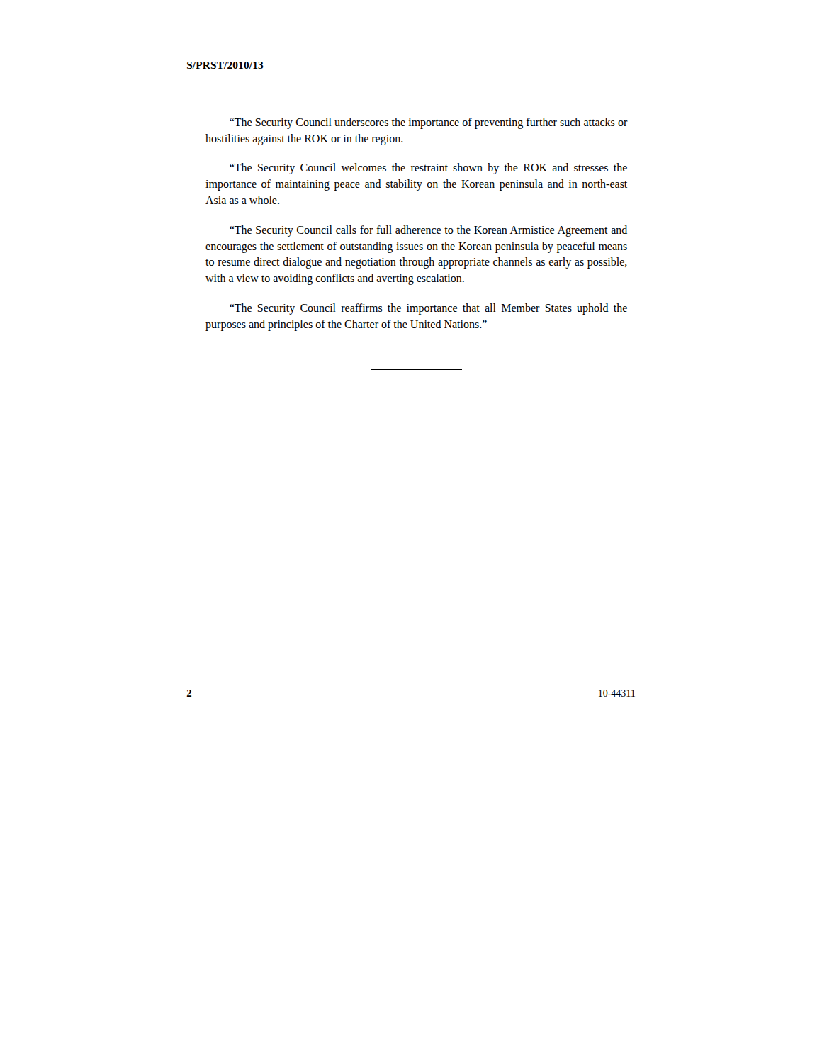S/PRST/2010/13
“The Security Council underscores the importance of preventing further such attacks or hostilities against the ROK or in the region.
“The Security Council welcomes the restraint shown by the ROK and stresses the importance of maintaining peace and stability on the Korean peninsula and in north-east Asia as a whole.
“The Security Council calls for full adherence to the Korean Armistice Agreement and encourages the settlement of outstanding issues on the Korean peninsula by peaceful means to resume direct dialogue and negotiation through appropriate channels as early as possible, with a view to avoiding conflicts and averting escalation.
“The Security Council reaffirms the importance that all Member States uphold the purposes and principles of the Charter of the United Nations.”
2
10-44311